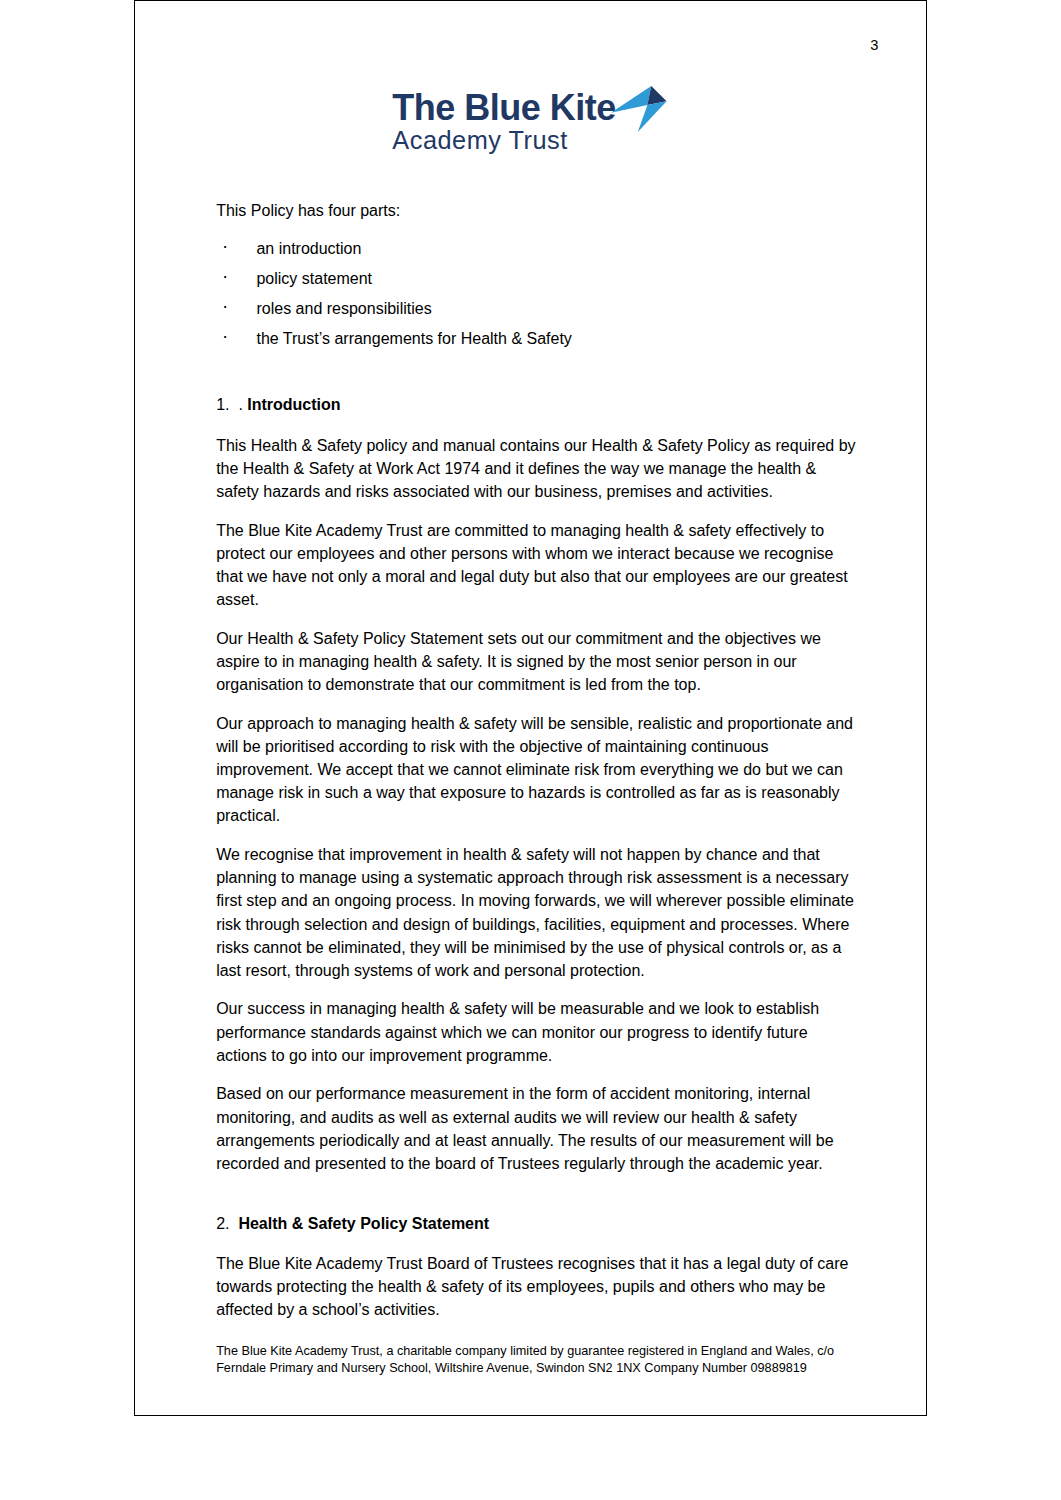3
The Blue Kite
Academy Trust
This Policy has four parts:
an introduction
policy statement
roles and responsibilities
the Trust’s arrangements for Health & Safety
1. . Introduction
This Health & Safety policy and manual contains our Health & Safety Policy as required by the Health & Safety at Work Act 1974 and it defines the way we manage the health & safety hazards and risks associated with our business, premises and activities.
The Blue Kite Academy Trust are committed to managing health & safety effectively to protect our employees and other persons with whom we interact because we recognise that we have not only a moral and legal duty but also that our employees are our greatest asset.
Our Health & Safety Policy Statement sets out our commitment and the objectives we aspire to in managing health & safety. It is signed by the most senior person in our organisation to demonstrate that our commitment is led from the top.
Our approach to managing health & safety will be sensible, realistic and proportionate and will be prioritised according to risk with the objective of maintaining continuous improvement. We accept that we cannot eliminate risk from everything we do but we can manage risk in such a way that exposure to hazards is controlled as far as is reasonably practical.
We recognise that improvement in health & safety will not happen by chance and that planning to manage using a systematic approach through risk assessment is a necessary first step and an ongoing process. In moving forwards, we will wherever possible eliminate risk through selection and design of buildings, facilities, equipment and processes. Where risks cannot be eliminated, they will be minimised by the use of physical controls or, as a last resort, through systems of work and personal protection.
Our success in managing health & safety will be measurable and we look to establish performance standards against which we can monitor our progress to identify future actions to go into our improvement programme.
Based on our performance measurement in the form of accident monitoring, internal monitoring, and audits as well as external audits we will review our health & safety arrangements periodically and at least annually. The results of our measurement will be recorded and presented to the board of Trustees regularly through the academic year.
2. Health & Safety Policy Statement
The Blue Kite Academy Trust Board of Trustees recognises that it has a legal duty of care towards protecting the health & safety of its employees, pupils and others who may be affected by a school’s activities.
The Blue Kite Academy Trust, a charitable company limited by guarantee registered in England and Wales, c/o Ferndale Primary and Nursery School, Wiltshire Avenue, Swindon SN2 1NX Company Number 09889819